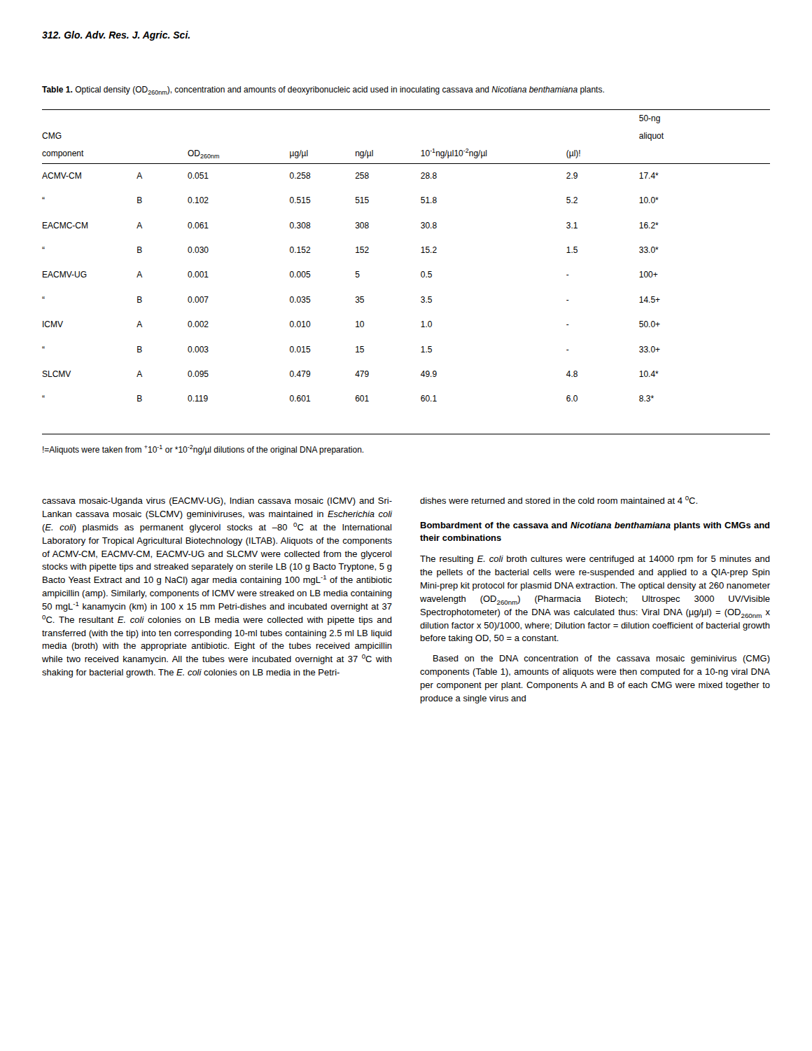312. Glo. Adv. Res. J. Agric. Sci.
Table 1. Optical density (OD260nm), concentration and amounts of deoxyribonucleic acid used in inoculating cassava and Nicotiana benthamiana plants.
| | | | | | | | 50-ng |
| --- | --- | --- | --- | --- | --- | --- | --- |
| CMG | | | | | | | aliquot |
| component | | OD 260nm | µg/µl | ng/µl | 10 -1 ng/µl10 -2 ng/µl | (µl)! | |
| ACMV-CM | A | 0.051 | 0.258 | 258 | 28.8 | 2.9 | 17.4* |
| “ | B | 0.102 | 0.515 | 515 | 51.8 | 5.2 | 10.0* |
| EACMC-CM | A | 0.061 | 0.308 | 308 | 30.8 | 3.1 | 16.2* |
| “ | B | 0.030 | 0.152 | 152 | 15.2 | 1.5 | 33.0* |
| EACMV-UG | A | 0.001 | 0.005 | 5 | 0.5 | - | 100+ |
| “ | B | 0.007 | 0.035 | 35 | 3.5 | - | 14.5+ |
| ICMV | A | 0.002 | 0.010 | 10 | 1.0 | - | 50.0+ |
| “ | B | 0.003 | 0.015 | 15 | 1.5 | - | 33.0+ |
| SLCMV | A | 0.095 | 0.479 | 479 | 49.9 | 4.8 | 10.4* |
| “ | B | 0.119 | 0.601 | 601 | 60.1 | 6.0 | 8.3* |
!=Aliquots were taken from +10-1 or *10-2ng/µl dilutions of the original DNA preparation.
cassava mosaic-Uganda virus (EACMV-UG), Indian cassava mosaic (ICMV) and Sri-Lankan cassava mosaic (SLCMV) geminiviruses, was maintained in Escherichia coli (E. coli) plasmids as permanent glycerol stocks at –80 0C at the International Laboratory for Tropical Agricultural Biotechnology (ILTAB). Aliquots of the components of ACMV-CM, EACMV-CM, EACMV-UG and SLCMV were collected from the glycerol stocks with pipette tips and streaked separately on sterile LB (10 g Bacto Tryptone, 5 g Bacto Yeast Extract and 10 g NaCl) agar media containing 100 mgL-1 of the antibiotic ampicillin (amp). Similarly, components of ICMV were streaked on LB media containing 50 mgL-1 kanamycin (km) in 100 x 15 mm Petri-dishes and incubated overnight at 37 0C. The resultant E. coli colonies on LB media were collected with pipette tips and transferred (with the tip) into ten corresponding 10-ml tubes containing 2.5 ml LB liquid media (broth) with the appropriate antibiotic. Eight of the tubes received ampicillin while two received kanamycin. All the tubes were incubated overnight at 37 0C with shaking for bacterial growth. The E. coli colonies on LB media in the Petri-
dishes were returned and stored in the cold room maintained at 4 0C.
Bombardment of the cassava and Nicotiana benthamiana plants with CMGs and their combinations
The resulting E. coli broth cultures were centrifuged at 14000 rpm for 5 minutes and the pellets of the bacterial cells were re-suspended and applied to a QIA-prep Spin Mini-prep kit protocol for plasmid DNA extraction. The optical density at 260 nanometer wavelength (OD260nm) (Pharmacia Biotech; Ultrospec 3000 UV/Visible Spectrophotometer) of the DNA was calculated thus: Viral DNA (µg/µl) = (OD260nm x dilution factor x 50)/1000, where; Dilution factor = dilution coefficient of bacterial growth before taking OD, 50 = a constant.
Based on the DNA concentration of the cassava mosaic geminivirus (CMG) components (Table 1), amounts of aliquots were then computed for a 10-ng viral DNA per component per plant. Components A and B of each CMG were mixed together to produce a single virus and